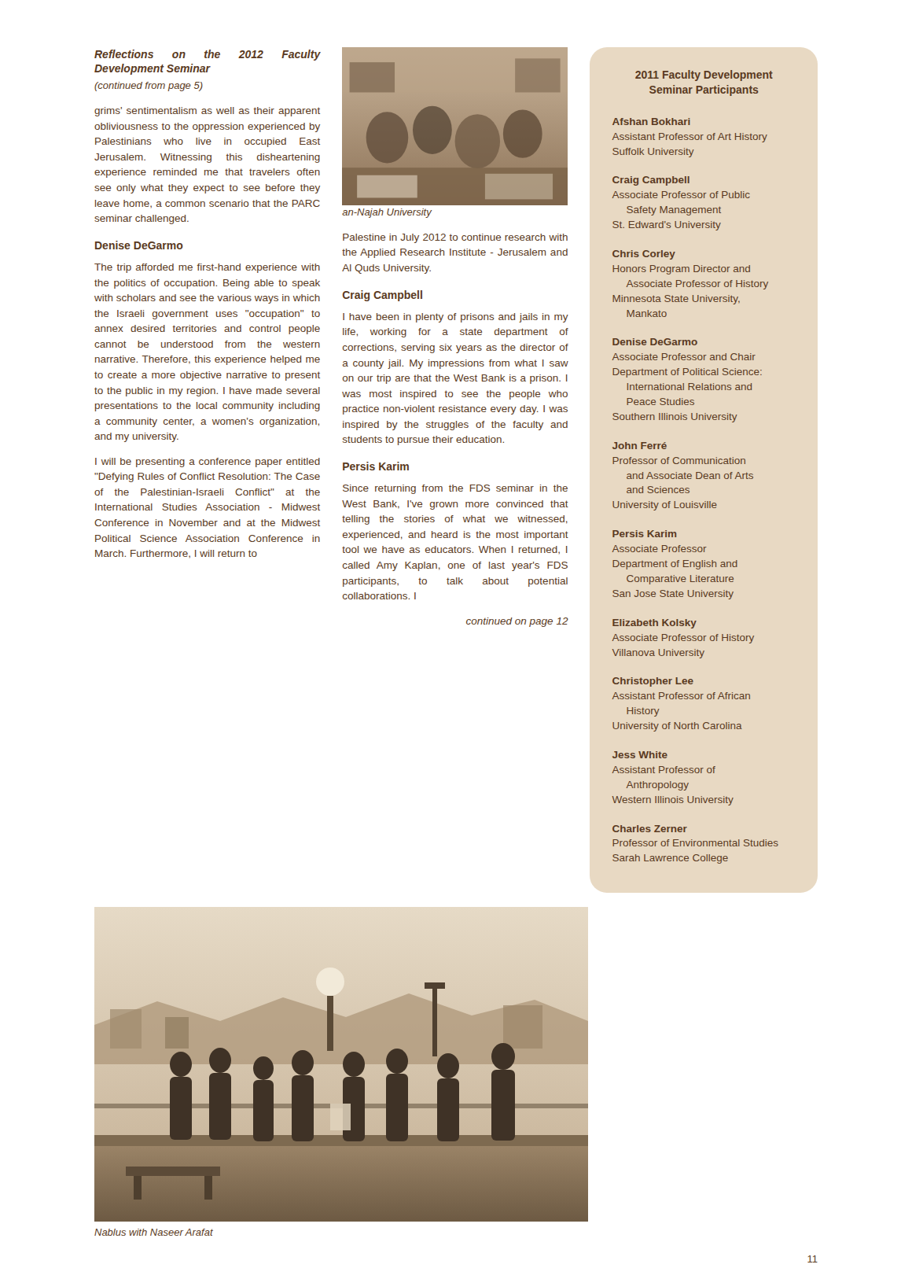Reflections on the 2012 Faculty Development Seminar
(continued from page 5)
grims' sentimentalism as well as their apparent obliviousness to the oppression experienced by Palestinians who live in occupied East Jerusalem. Witnessing this disheartening experience reminded me that travelers often see only what they expect to see before they leave home, a common scenario that the PARC seminar challenged.
Denise DeGarmo
The trip afforded me first-hand experience with the politics of occupation. Being able to speak with scholars and see the various ways in which the Israeli government uses "occupation" to annex desired territories and control people cannot be understood from the western narrative. Therefore, this experience helped me to create a more objective narrative to present to the public in my region. I have made several presentations to the local community including a community center, a women's organization, and my university.
I will be presenting a conference paper entitled "Defying Rules of Conflict Resolution: The Case of the Palestinian-Israeli Conflict" at the International Studies Association - Midwest Conference in November and at the Midwest Political Science Association Conference in March. Furthermore, I will return to
an-Najah University
Palestine in July 2012 to continue research with the Applied Research Institute - Jerusalem and Al Quds University.
Craig Campbell
I have been in plenty of prisons and jails in my life, working for a state department of corrections, serving six years as the director of a county jail. My impressions from what I saw on our trip are that the West Bank is a prison. I was most inspired to see the people who practice non-violent resistance every day. I was inspired by the struggles of the faculty and students to pursue their education.
Persis Karim
Since returning from the FDS seminar in the West Bank, I've grown more convinced that telling the stories of what we witnessed, experienced, and heard is the most important tool we have as educators. When I returned, I called Amy Kaplan, one of last year's FDS participants, to talk about potential collaborations. I
continued on page 12
2011 Faculty Development
Seminar Participants
Afshan Bokhari Assistant Professor of Art History Suffolk University
Craig Campbell Associate Professor of Public Safety Management St. Edward's University
Chris Corley Honors Program Director and Associate Professor of History Minnesota State University, Mankato
Denise DeGarmo Associate Professor and Chair Department of Political Science: International Relations and Peace Studies Southern Illinois University
John Ferré Professor of Communication and Associate Dean of Arts and Sciences University of Louisville
Persis Karim Associate Professor Department of English and Comparative Literature San Jose State University
Elizabeth Kolsky Associate Professor of History Villanova University
Christopher Lee Assistant Professor of African History University of North Carolina
Jess White Assistant Professor of Anthropology Western Illinois University
Charles Zerner Professor of Environmental Studies Sarah Lawrence College
Nablus with Naseer Arafat
11